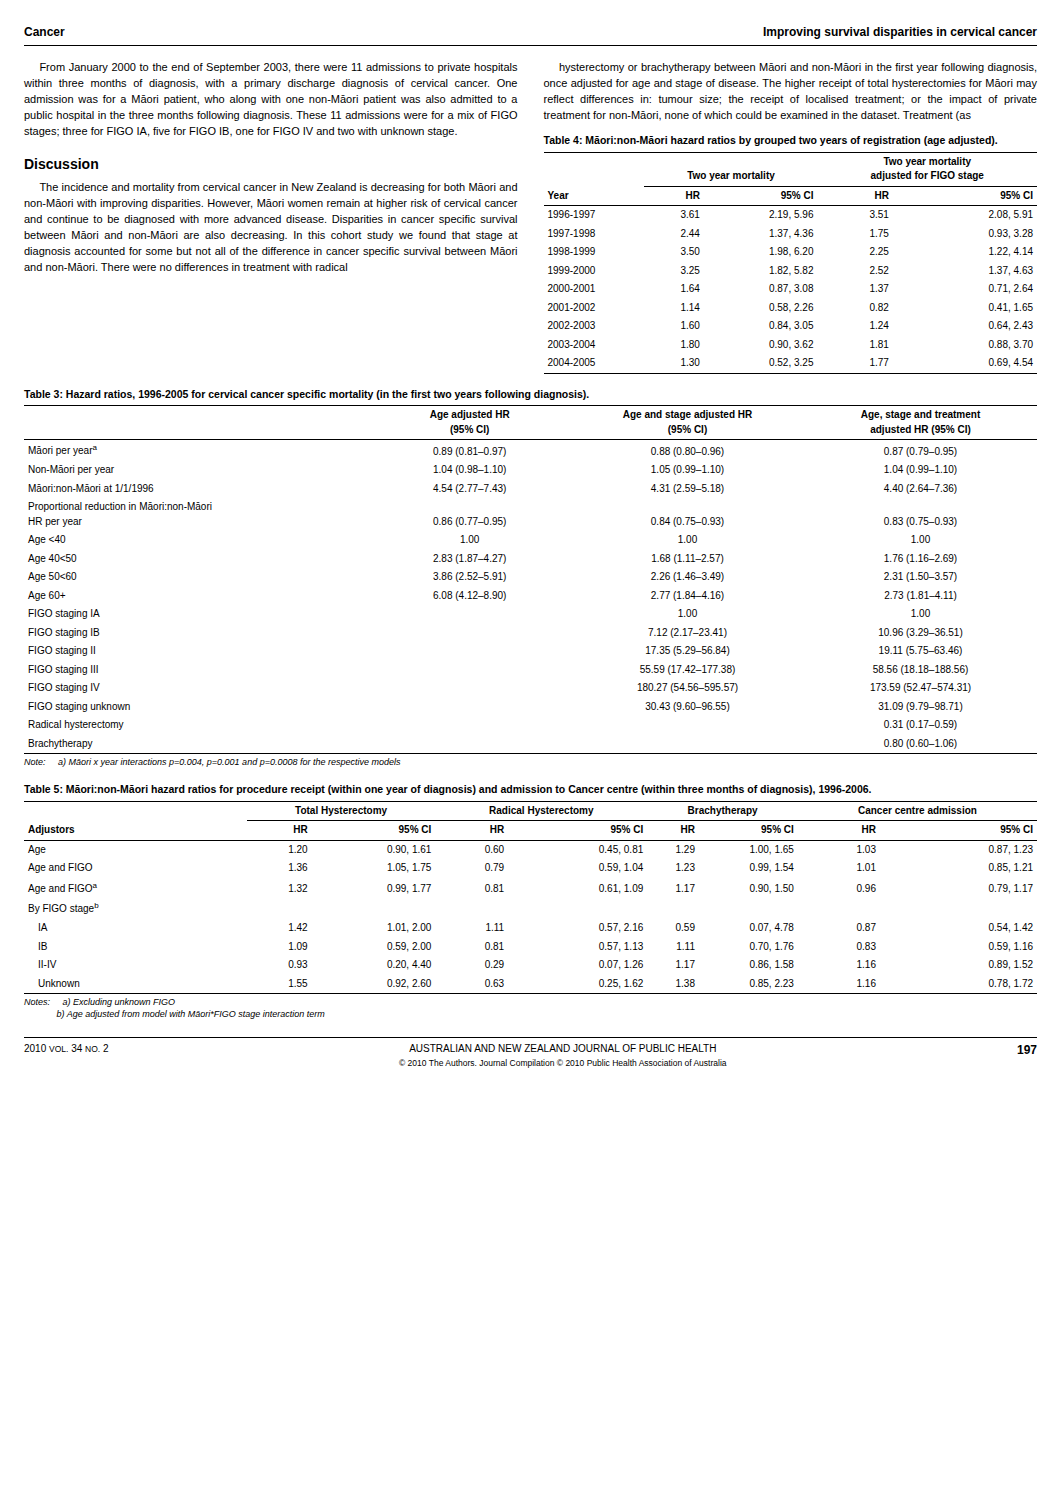Cancer
Improving survival disparities in cervical cancer
From January 2000 to the end of September 2003, there were 11 admissions to private hospitals within three months of diagnosis, with a primary discharge diagnosis of cervical cancer. One admission was for a Māori patient, who along with one non-Māori patient was also admitted to a public hospital in the three months following diagnosis. These 11 admissions were for a mix of FIGO stages; three for FIGO IA, five for FIGO IB, one for FIGO IV and two with unknown stage.
Discussion
The incidence and mortality from cervical cancer in New Zealand is decreasing for both Māori and non-Māori with improving disparities. However, Māori women remain at higher risk of cervical cancer and continue to be diagnosed with more advanced disease. Disparities in cancer specific survival between Māori and non-Māori are also decreasing. In this cohort study we found that stage at diagnosis accounted for some but not all of the difference in cancer specific survival between Māori and non-Māori. There were no differences in treatment with radical
hysterectomy or brachytherapy between Māori and non-Māori in the first year following diagnosis, once adjusted for age and stage of disease. The higher receipt of total hysterectomies for Māori may reflect differences in: tumour size; the receipt of localised treatment; or the impact of private treatment for non-Māori, none of which could be examined in the dataset. Treatment (as
Table 4: Māori:non-Māori hazard ratios by grouped two years of registration (age adjusted).
| Year | Two year mortality | Two year mortality adjusted for FIGO stage |
| --- | --- | --- |
| HR | 95% CI | HR | 95% CI |
| 1996-1997 | 3.61 | 2.19, 5.96 | 3.51 | 2.08, 5.91 |
| 1997-1998 | 2.44 | 1.37, 4.36 | 1.75 | 0.93, 3.28 |
| 1998-1999 | 3.50 | 1.98, 6.20 | 2.25 | 1.22, 4.14 |
| 1999-2000 | 3.25 | 1.82, 5.82 | 2.52 | 1.37, 4.63 |
| 2000-2001 | 1.64 | 0.87, 3.08 | 1.37 | 0.71, 2.64 |
| 2001-2002 | 1.14 | 0.58, 2.26 | 0.82 | 0.41, 1.65 |
| 2002-2003 | 1.60 | 0.84, 3.05 | 1.24 | 0.64, 2.43 |
| 2003-2004 | 1.80 | 0.90, 3.62 | 1.81 | 0.88, 3.70 |
| 2004-2005 | 1.30 | 0.52, 3.25 | 1.77 | 0.69, 4.54 |
Table 3: Hazard ratios, 1996-2005 for cervical cancer specific mortality (in the first two years following diagnosis).
| | Age adjusted HR (95% CI) | Age and stage adjusted HR (95% CI) | Age, stage and treatment adjusted HR (95% CI) |
| --- | --- | --- | --- |
| Māori per year a | 0.89 (0.81–0.97) | 0.88 (0.80–0.96) | 0.87 (0.79–0.95) |
| Non-Māori per year | 1.04 (0.98–1.10) | 1.05 (0.99–1.10) | 1.04 (0.99–1.10) |
| Māori:non-Māori at 1/1/1996 | 4.54 (2.77–7.43) | 4.31 (2.59–5.18) | 4.40 (2.64–7.36) |
| Proportional reduction in Māori:non-Māori HR per year | 0.86 (0.77–0.95) | 0.84 (0.75–0.93) | 0.83 (0.75–0.93) |
| Age <40 | 1.00 | 1.00 | 1.00 |
| Age 40<50 | 2.83 (1.87–4.27) | 1.68 (1.11–2.57) | 1.76 (1.16–2.69) |
| Age 50<60 | 3.86 (2.52–5.91) | 2.26 (1.46–3.49) | 2.31 (1.50–3.57) |
| Age 60+ | 6.08 (4.12–8.90) | 2.77 (1.84–4.16) | 2.73 (1.81–4.11) |
| FIGO staging IA | | 1.00 | 1.00 |
| FIGO staging IB | | 7.12 (2.17–23.41) | 10.96 (3.29–36.51) |
| FIGO staging II | | 17.35 (5.29–56.84) | 19.11 (5.75–63.46) |
| FIGO staging III | | 55.59 (17.42–177.38) | 58.56 (18.18–188.56) |
| FIGO staging IV | | 180.27 (54.56–595.57) | 173.59 (52.47–574.31) |
| FIGO staging unknown | | 30.43 (9.60–96.55) | 31.09 (9.79–98.71) |
| Radical hysterectomy | | | 0.31 (0.17–0.59) |
| Brachytherapy | | | 0.80 (0.60–1.06) |
Note: a) Māori x year interactions p=0.004, p=0.001 and p=0.0008 for the respective models
Table 5: Māori:non-Māori hazard ratios for procedure receipt (within one year of diagnosis) and admission to Cancer centre (within three months of diagnosis), 1996-2006.
| Adjustors | Total Hysterectomy | Radical Hysterectomy | Brachytherapy | Cancer centre admission |
| --- | --- | --- | --- | --- |
| HR | 95% CI | HR | 95% CI | HR | 95% CI | HR | 95% CI |
| Age | 1.20 | 0.90, 1.61 | 0.60 | 0.45, 0.81 | 1.29 | 1.00, 1.65 | 1.03 | 0.87, 1.23 |
| Age and FIGO | 1.36 | 1.05, 1.75 | 0.79 | 0.59, 1.04 | 1.23 | 0.99, 1.54 | 1.01 | 0.85, 1.21 |
| Age and FIGO a | 1.32 | 0.99, 1.77 | 0.81 | 0.61, 1.09 | 1.17 | 0.90, 1.50 | 0.96 | 0.79, 1.17 |
| By FIGO stage b | |
| IA | 1.42 | 1.01, 2.00 | 1.11 | 0.57, 2.16 | 0.59 | 0.07, 4.78 | 0.87 | 0.54, 1.42 |
| IB | 1.09 | 0.59, 2.00 | 0.81 | 0.57, 1.13 | 1.11 | 0.70, 1.76 | 0.83 | 0.59, 1.16 |
| II-IV | 0.93 | 0.20, 4.40 | 0.29 | 0.07, 1.26 | 1.17 | 0.86, 1.58 | 1.16 | 0.89, 1.52 |
| Unknown | 1.55 | 0.92, 2.60 | 0.63 | 0.25, 1.62 | 1.38 | 0.85, 2.23 | 1.16 | 0.78, 1.72 |
Notes: a) Excluding unknown FIGO
b) Age adjusted from model with Māori*FIGO stage interaction term
2010 VOL. 34 NO. 2
AUSTRALIAN AND NEW ZEALAND JOURNAL OF PUBLIC HEALTH
© 2010 The Authors. Journal Compilation © 2010 Public Health Association of Australia
197